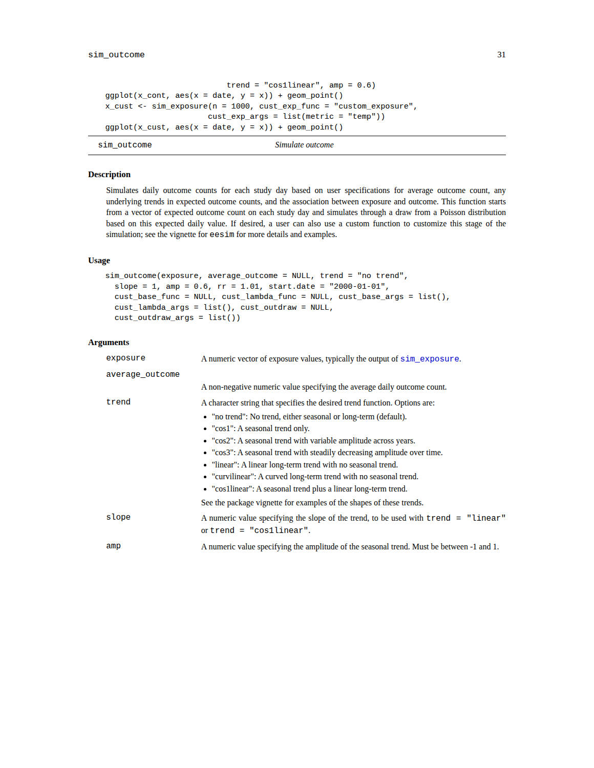sim_outcome 31
                          trend = "cos1linear", amp = 0.6)
ggplot(x_cont, aes(x = date, y = x)) + geom_point()
x_cust <- sim_exposure(n = 1000, cust_exp_func = "custom_exposure",
                      cust_exp_args = list(metric = "temp"))
ggplot(x_cust, aes(x = date, y = x)) + geom_point()
sim_outcome Simulate outcome
Description
Simulates daily outcome counts for each study day based on user specifications for average outcome count, any underlying trends in expected outcome counts, and the association between exposure and outcome. This function starts from a vector of expected outcome count on each study day and simulates through a draw from a Poisson distribution based on this expected daily value. If desired, a user can also use a custom function to customize this stage of the simulation; see the vignette for eesim for more details and examples.
Usage
sim_outcome(exposure, average_outcome = NULL, trend = "no trend",
  slope = 1, amp = 0.6, rr = 1.01, start.date = "2000-01-01",
  cust_base_func = NULL, cust_lambda_func = NULL, cust_base_args = list(),
  cust_lambda_args = list(), cust_outdraw = NULL,
  cust_outdraw_args = list())
Arguments
exposure
A numeric vector of exposure values, typically the output of sim_exposure.
average_outcome
A non-negative numeric value specifying the average daily outcome count.
trend
A character string that specifies the desired trend function. Options are:
"no trend": No trend, either seasonal or long-term (default).
"cos1": A seasonal trend only.
"cos2": A seasonal trend with variable amplitude across years.
"cos3": A seasonal trend with steadily decreasing amplitude over time.
"linear": A linear long-term trend with no seasonal trend.
"curvilinear": A curved long-term trend with no seasonal trend.
"cos1linear": A seasonal trend plus a linear long-term trend.
See the package vignette for examples of the shapes of these trends.
slope
A numeric value specifying the slope of the trend, to be used with trend = "linear" or trend = "cos1linear".
amp
A numeric value specifying the amplitude of the seasonal trend. Must be between -1 and 1.